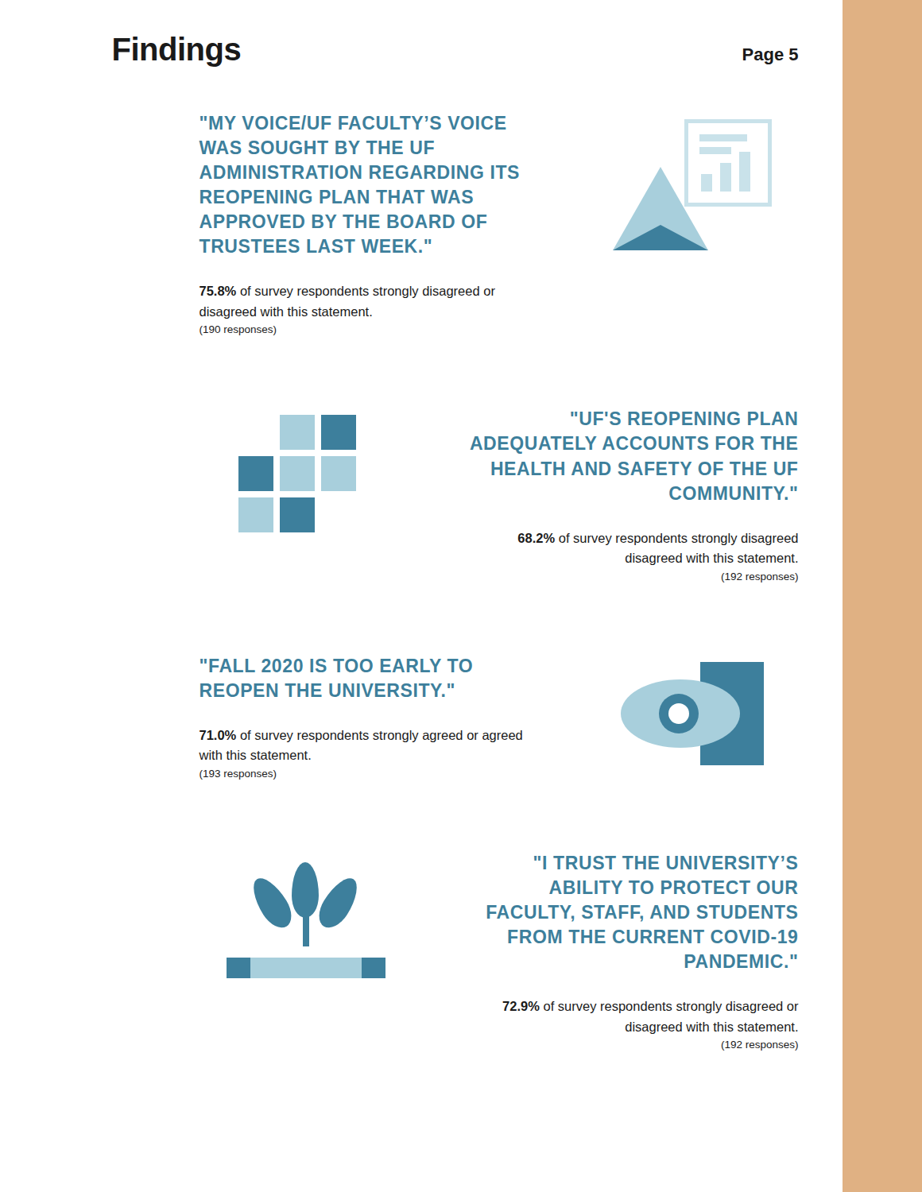Findings
Page 5
"My voice/UF faculty’s voice was sought by the UF administration regarding its reopening plan that was approved by the Board of Trustees last week."
75.8% of survey respondents strongly disagreed or disagreed with this statement.
(190 responses)
"UF's reopening plan adequately accounts for the health and safety of the UF community."
68.2% of survey respondents strongly disagreed disagreed with this statement.
(192 responses)
"Fall 2020 is too early to reopen the university."
71.0% of survey respondents strongly agreed or agreed with this statement.
(193 responses)
"I trust the university’s ability to protect our faculty, staff, and students from the current COVID-19 pandemic."
72.9% of survey respondents strongly disagreed or disagreed with this statement.
(192 responses)